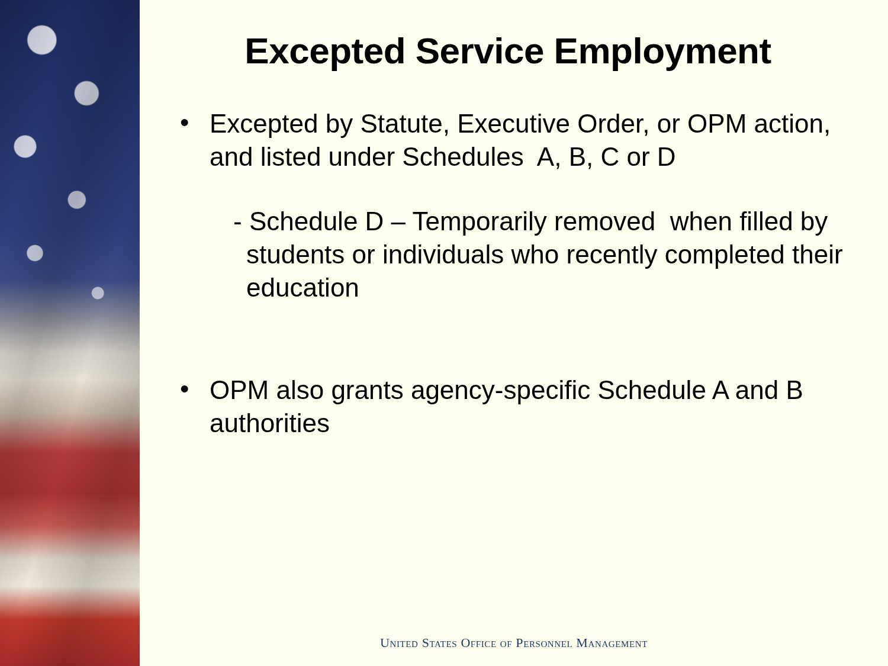Excepted Service Employment
Excepted by Statute, Executive Order, or OPM action, and listed under Schedules A, B, C or D
- Schedule D – Temporarily removed when filled by students or individuals who recently completed their education
OPM also grants agency-specific Schedule A and B authorities
United States Office of Personnel Management